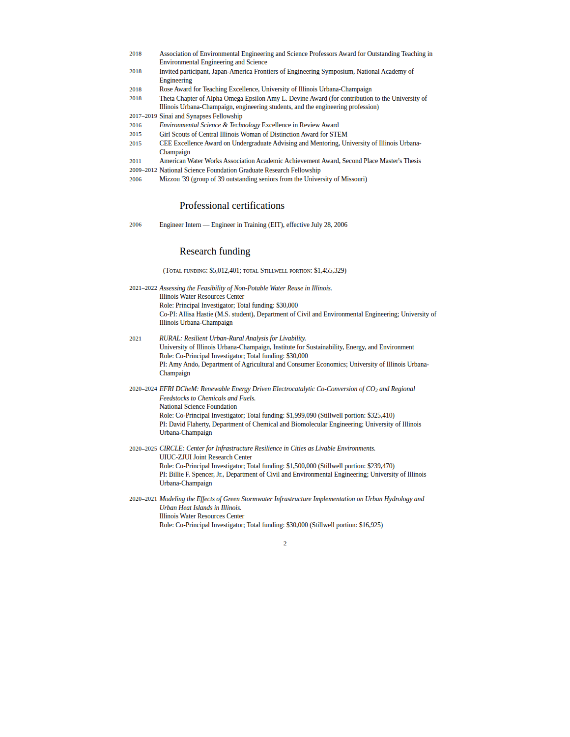2018
Association of Environmental Engineering and Science Professors Award for Outstanding Teaching in Environmental Engineering and Science
2018
Invited participant, Japan-America Frontiers of Engineering Symposium, National Academy of Engineering
2018
Rose Award for Teaching Excellence, University of Illinois Urbana-Champaign
2018
Theta Chapter of Alpha Omega Epsilon Amy L. Devine Award (for contribution to the University of Illinois Urbana-Champaign, engineering students, and the engineering profession)
2017–2019
Sinai and Synapses Fellowship
2016
Environmental Science & Technology Excellence in Review Award
2015
Girl Scouts of Central Illinois Woman of Distinction Award for STEM
2015
CEE Excellence Award on Undergraduate Advising and Mentoring, University of Illinois Urbana-Champaign
2011
American Water Works Association Academic Achievement Award, Second Place Master's Thesis
2009–2012
National Science Foundation Graduate Research Fellowship
2006
Mizzou '39 (group of 39 outstanding seniors from the University of Missouri)
Professional certifications
2006
Engineer Intern — Engineer in Training (EIT), effective July 28, 2006
Research funding
(Total funding: $5,012,401; total Stillwell portion: $1,455,329)
2021–2022
Assessing the Feasibility of Non-Potable Water Reuse in Illinois.
Illinois Water Resources Center
Role: Principal Investigator; Total funding: $30,000
Co-PI: Allisa Hastie (M.S. student), Department of Civil and Environmental Engineering; University of Illinois Urbana-Champaign
2021
RURAL: Resilient Urban-Rural Analysis for Livability.
University of Illinois Urbana-Champaign, Institute for Sustainability, Energy, and Environment
Role: Co-Principal Investigator; Total funding: $30,000
PI: Amy Ando, Department of Agricultural and Consumer Economics; University of Illinois Urbana-Champaign
2020–2024
EFRI DCheM: Renewable Energy Driven Electrocatalytic Co-Conversion of CO2 and Regional Feedstocks to Chemicals and Fuels.
National Science Foundation
Role: Co-Principal Investigator; Total funding: $1,999,090 (Stillwell portion: $325,410)
PI: David Flaherty, Department of Chemical and Biomolecular Engineering; University of Illinois Urbana-Champaign
2020–2025
CIRCLE: Center for Infrastructure Resilience in Cities as Livable Environments.
UIUC-ZJUI Joint Research Center
Role: Co-Principal Investigator; Total funding: $1,500,000 (Stillwell portion: $239,470)
PI: Billie F. Spencer, Jr., Department of Civil and Environmental Engineering; University of Illinois Urbana-Champaign
2020–2021
Modeling the Effects of Green Stormwater Infrastructure Implementation on Urban Hydrology and Urban Heat Islands in Illinois.
Illinois Water Resources Center
Role: Co-Principal Investigator; Total funding: $30,000 (Stillwell portion: $16,925)
2